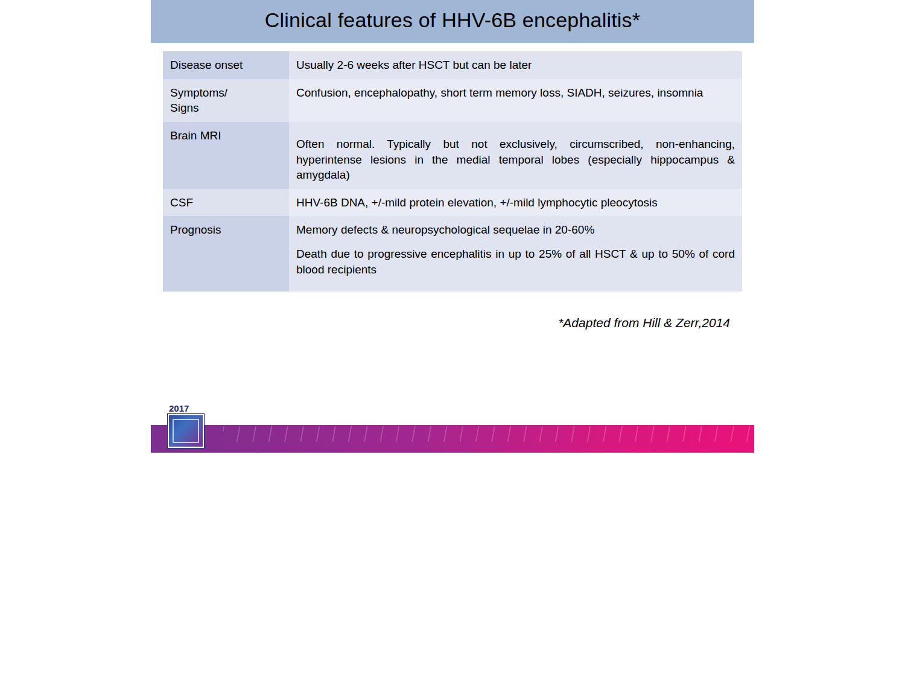Clinical features of HHV-6B encephalitis*
| Disease onset | Usually 2-6 weeks after HSCT but can be later |
| Symptoms/ Signs | Confusion, encephalopathy, short term memory loss, SIADH, seizures, insomnia |
| Brain MRI | Often normal. Typically but not exclusively, circumscribed, non-enhancing, hyperintense lesions in the medial temporal lobes (especially hippocampus & amygdala) |
| CSF | HHV-6B DNA, +/-mild protein elevation, +/-mild lymphocytic pleocytosis |
| Prognosis | Memory defects & neuropsychological sequelae in 20-60% Death due to progressive encephalitis in up to 25% of all HSCT & up to 50% of cord blood recipients |
*Adapted from Hill & Zerr,2014
2017